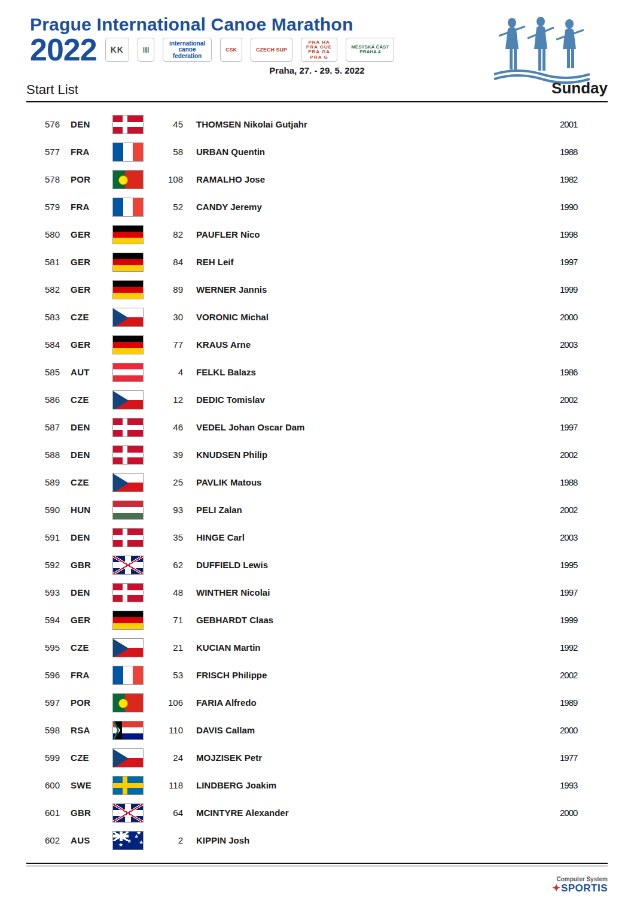Prague International Canoe Marathon
2022
KK
||||
international
canoe
federation
CSK
CZECH SUP
PRA HA
PRA GUE
PRA GA
PRA G
MĚSTSKÁ ČÁST
PRAHA 4
Praha, 27. - 29. 5. 2022
Start List
Sunday
| 576 | DEN | | 45 | THOMSEN Nikolai Gutjahr | 2001 |
| 577 | FRA | | 58 | URBAN Quentin | 1988 |
| 578 | POR | | 108 | RAMALHO Jose | 1982 |
| 579 | FRA | | 52 | CANDY Jeremy | 1990 |
| 580 | GER | | 82 | PAUFLER Nico | 1998 |
| 581 | GER | | 84 | REH Leif | 1997 |
| 582 | GER | | 89 | WERNER Jannis | 1999 |
| 583 | CZE | | 30 | VORONIC Michal | 2000 |
| 584 | GER | | 77 | KRAUS Arne | 2003 |
| 585 | AUT | | 4 | FELKL Balazs | 1986 |
| 586 | CZE | | 12 | DEDIC Tomislav | 2002 |
| 587 | DEN | | 46 | VEDEL Johan Oscar Dam | 1997 |
| 588 | DEN | | 39 | KNUDSEN Philip | 2002 |
| 589 | CZE | | 25 | PAVLIK Matous | 1988 |
| 590 | HUN | | 93 | PELI Zalan | 2002 |
| 591 | DEN | | 35 | HINGE Carl | 2003 |
| 592 | GBR | | 62 | DUFFIELD Lewis | 1995 |
| 593 | DEN | | 48 | WINTHER Nicolai | 1997 |
| 594 | GER | | 71 | GEBHARDT Claas | 1999 |
| 595 | CZE | | 21 | KUCIAN Martin | 1992 |
| 596 | FRA | | 53 | FRISCH Philippe | 2002 |
| 597 | POR | | 106 | FARIA Alfredo | 1989 |
| 598 | RSA | | 110 | DAVIS Callam | 2000 |
| 599 | CZE | | 24 | MOJZISEK Petr | 1977 |
| 600 | SWE | | 118 | LINDBERG Joakim | 1993 |
| 601 | GBR | | 64 | MCINTYRE Alexander | 2000 |
| 602 | AUS | | 2 | KIPPIN Josh | |
Computer System
✦SPORTIS